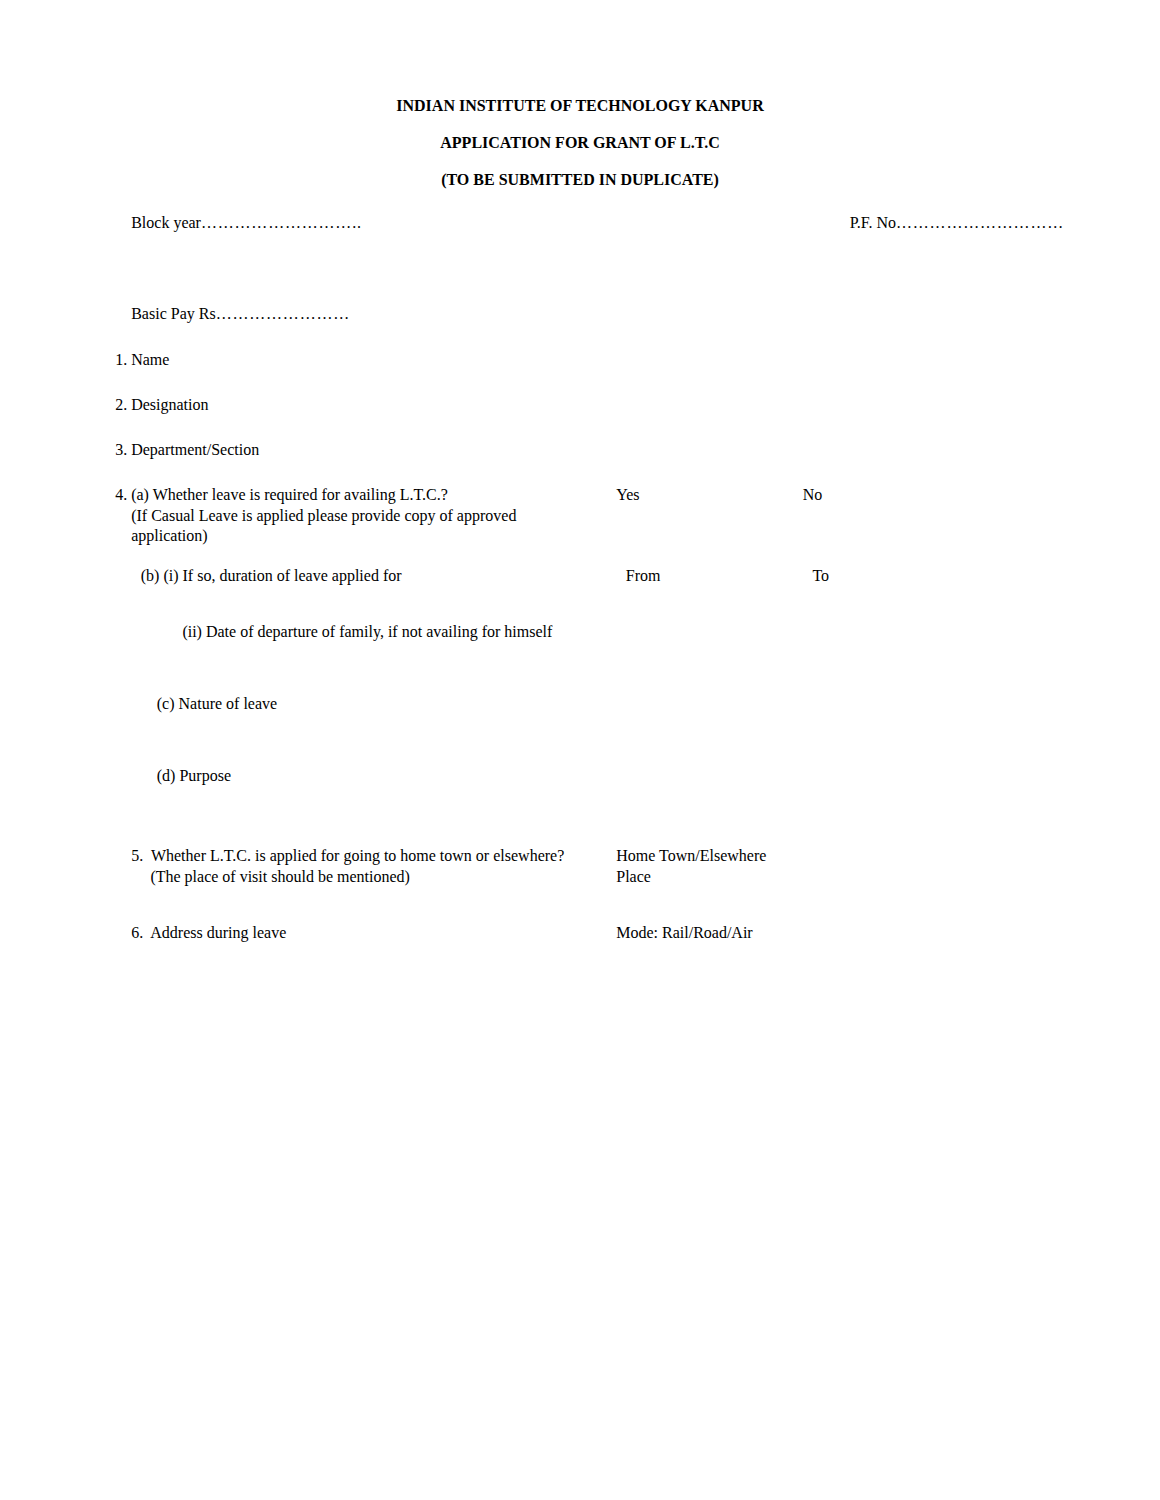INDIAN INSTITUTE OF TECHNOLOGY KANPUR
APPLICATION FOR GRANT OF L.T.C
(TO BE SUBMITTED IN DUPLICATE)
Block year……………………….. P.F. No…………………………
Basic Pay Rs……………………
Name
Designation
Department/Section
(a) Whether leave is required for availing L.T.C.? Yes No
(If Casual Leave is applied please provide copy of approved
application)
(b) (i) If so, duration of leave applied for From To
(ii) Date of departure of family, if not availing for himself
(c) Nature of leave
(d) Purpose
5. Whether L.T.C. is applied for going to home town or elsewhere?
(The place of visit should be mentioned)
Home Town/Elsewhere
Place
6. Address during leave
Mode: Rail/Road/Air